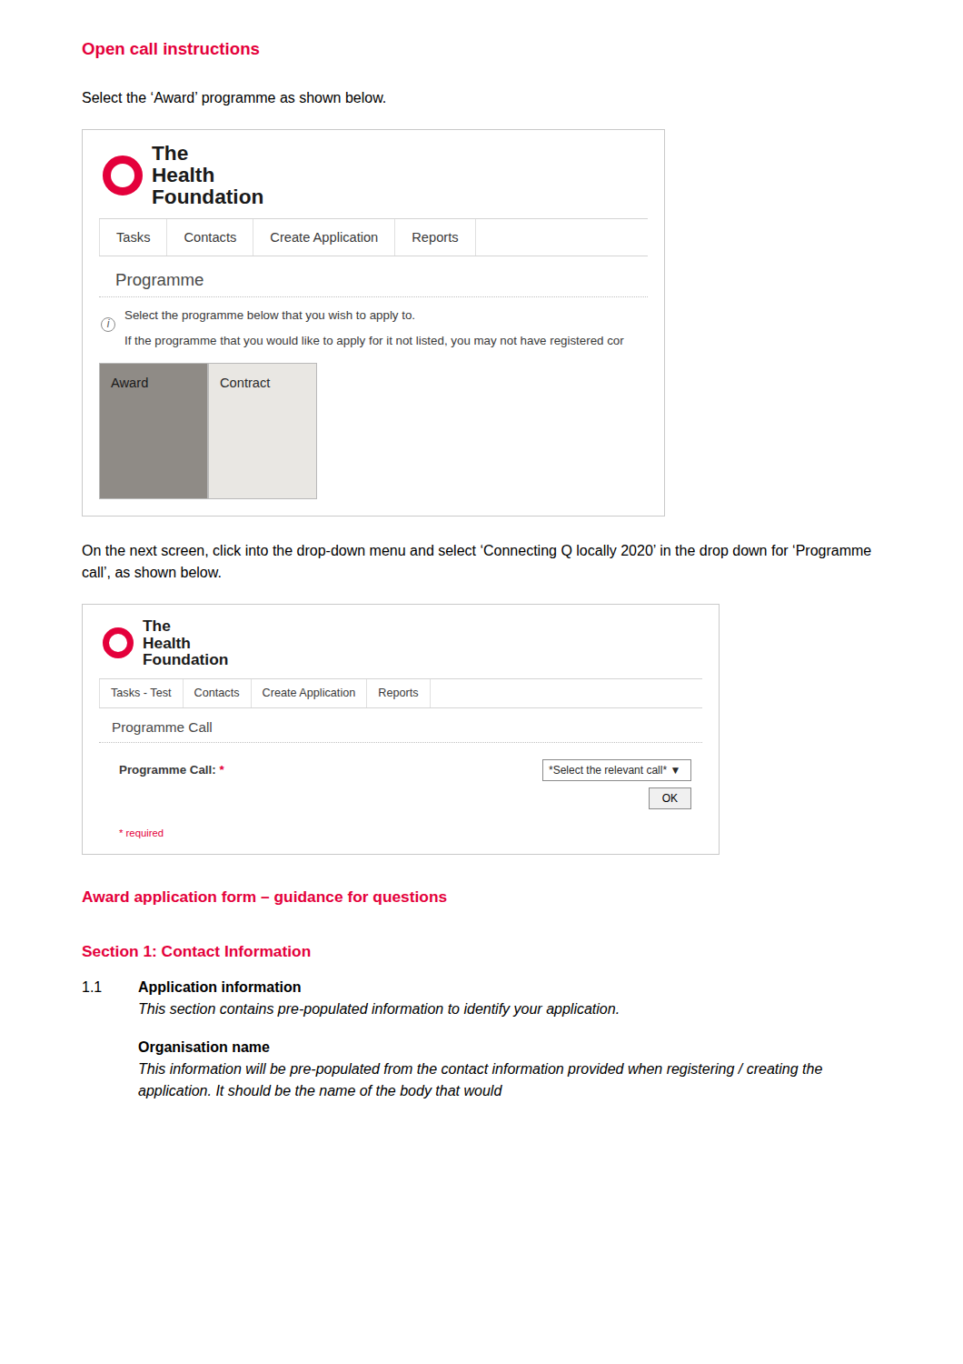Open call instructions
Select the ‘Award’ programme as shown below.
The
Health
Foundation
Tasks
Contacts
Create Application
Reports
Programme
i
Select the programme below that you wish to apply to.
If the programme that you would like to apply for it not listed, you may not have registered cor
Award
Contract
On the next screen, click into the drop-down menu and select ‘Connecting Q locally 2020’ in the drop down for ‘Programme call’, as shown below.
The
Health
Foundation
Tasks - Test
Contacts
Create Application
Reports
Programme Call
Programme Call: *
*Select the relevant call* ▼
OK
* required
Award application form – guidance for questions
Section 1: Contact Information
1.1
Application information This section contains pre-populated information to identify your application.
Organisation name This information will be pre-populated from the contact information provided when registering / creating the application. It should be the name of the body that would